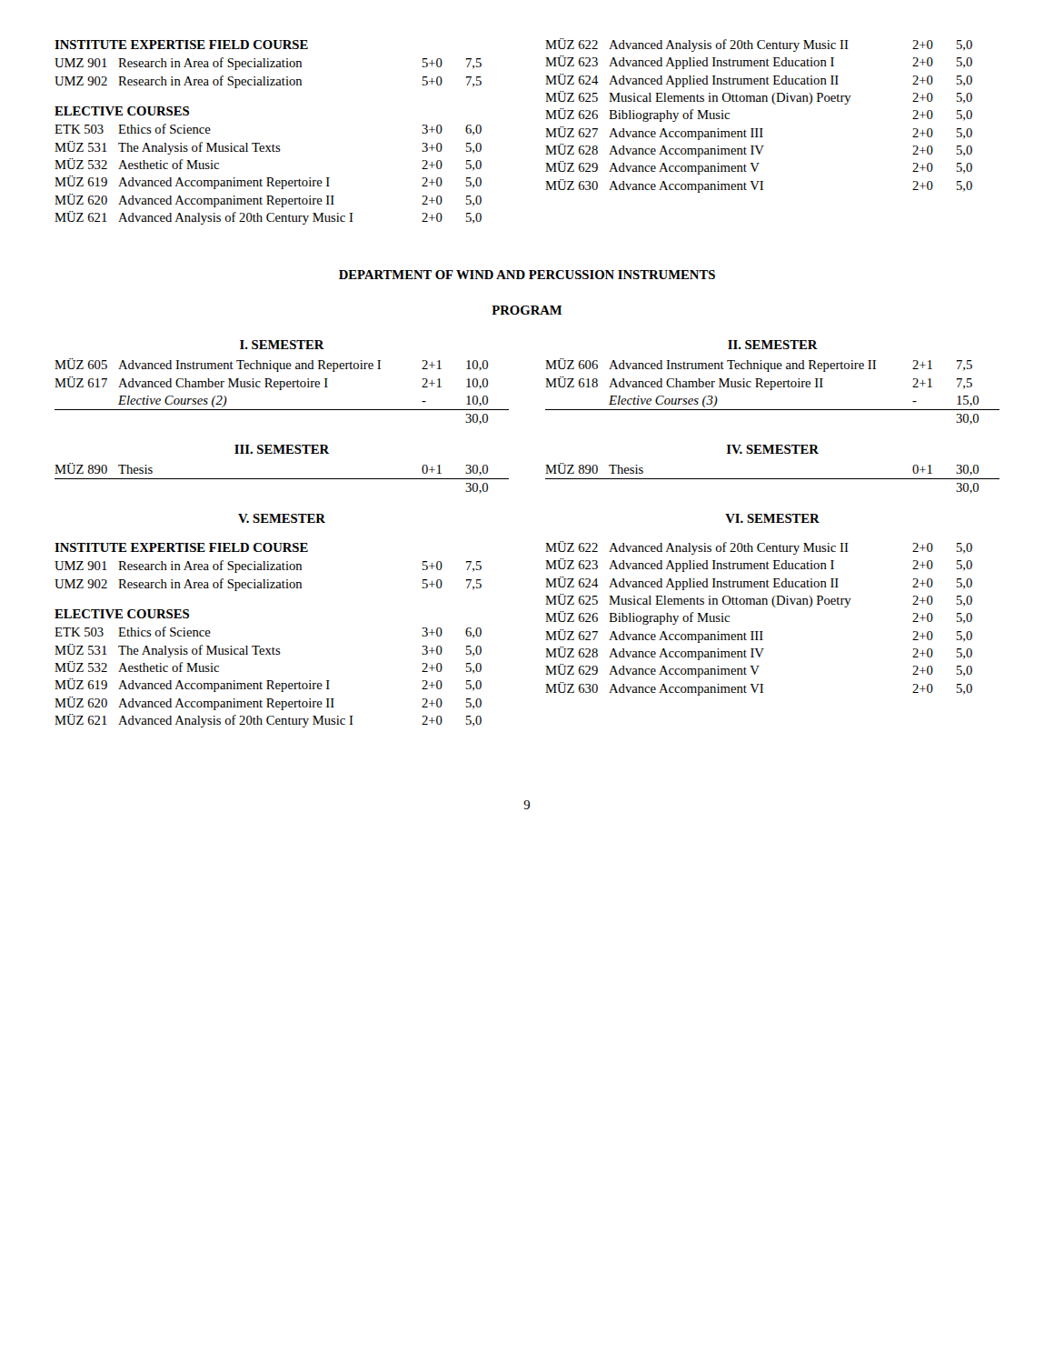Institute Expertise Field Course
| UMZ 901 | Research in Area of Specialization | 5+0 | 7,5 |
| UMZ 902 | Research in Area of Specialization | 5+0 | 7,5 |
Elective Courses
| ETK 503 | Ethics of Science | 3+0 | 6,0 |
| MÜZ 531 | The Analysis of Musical Texts | 3+0 | 5,0 |
| MÜZ 532 | Aesthetic of Music | 2+0 | 5,0 |
| MÜZ 619 | Advanced Accompaniment Repertoire I | 2+0 | 5,0 |
| MÜZ 620 | Advanced Accompaniment Repertoire II | 2+0 | 5,0 |
| MÜZ 621 | Advanced Analysis of 20th Century Music I | 2+0 | 5,0 |
| MÜZ 622 | Advanced Analysis of 20th Century Music II | 2+0 | 5,0 |
| MÜZ 623 | Advanced Applied Instrument Education I | 2+0 | 5,0 |
| MÜZ 624 | Advanced Applied Instrument Education II | 2+0 | 5,0 |
| MÜZ 625 | Musical Elements in Ottoman (Divan) Poetry | 2+0 | 5,0 |
| MÜZ 626 | Bibliography of Music | 2+0 | 5,0 |
| MÜZ 627 | Advance Accompaniment III | 2+0 | 5,0 |
| MÜZ 628 | Advance Accompaniment IV | 2+0 | 5,0 |
| MÜZ 629 | Advance Accompaniment V | 2+0 | 5,0 |
| MÜZ 630 | Advance Accompaniment VI | 2+0 | 5,0 |
Department of Wind and Percussion Instruments
Program
I. SEMESTER
| MÜZ 605 | Advanced Instrument Technique and Repertoire I | 2+1 | 10,0 |
| MÜZ 617 | Advanced Chamber Music Repertoire I | 2+1 | 10,0 |
| | Elective Courses (2) | - | 10,0 |
| | | | 30,0 |
II. SEMESTER
| MÜZ 606 | Advanced Instrument Technique and Repertoire II | 2+1 | 7,5 |
| MÜZ 618 | Advanced Chamber Music Repertoire II | 2+1 | 7,5 |
| | Elective Courses (3) | - | 15,0 |
| | | | 30,0 |
III. SEMESTER
| MÜZ 890 | Thesis | 0+1 | 30,0 |
| | | | 30,0 |
IV. SEMESTER
| MÜZ 890 | Thesis | 0+1 | 30,0 |
| | | | 30,0 |
V. SEMESTER
Institute Expertise Field Course
| UMZ 901 | Research in Area of Specialization | 5+0 | 7,5 |
| UMZ 902 | Research in Area of Specialization | 5+0 | 7,5 |
Elective Courses
| ETK 503 | Ethics of Science | 3+0 | 6,0 |
| MÜZ 531 | The Analysis of Musical Texts | 3+0 | 5,0 |
| MÜZ 532 | Aesthetic of Music | 2+0 | 5,0 |
| MÜZ 619 | Advanced Accompaniment Repertoire I | 2+0 | 5,0 |
| MÜZ 620 | Advanced Accompaniment Repertoire II | 2+0 | 5,0 |
| MÜZ 621 | Advanced Analysis of 20th Century Music I | 2+0 | 5,0 |
VI. SEMESTER
| MÜZ 622 | Advanced Analysis of 20th Century Music II | 2+0 | 5,0 |
| MÜZ 623 | Advanced Applied Instrument Education I | 2+0 | 5,0 |
| MÜZ 624 | Advanced Applied Instrument Education II | 2+0 | 5,0 |
| MÜZ 625 | Musical Elements in Ottoman (Divan) Poetry | 2+0 | 5,0 |
| MÜZ 626 | Bibliography of Music | 2+0 | 5,0 |
| MÜZ 627 | Advance Accompaniment III | 2+0 | 5,0 |
| MÜZ 628 | Advance Accompaniment IV | 2+0 | 5,0 |
| MÜZ 629 | Advance Accompaniment V | 2+0 | 5,0 |
| MÜZ 630 | Advance Accompaniment VI | 2+0 | 5,0 |
9